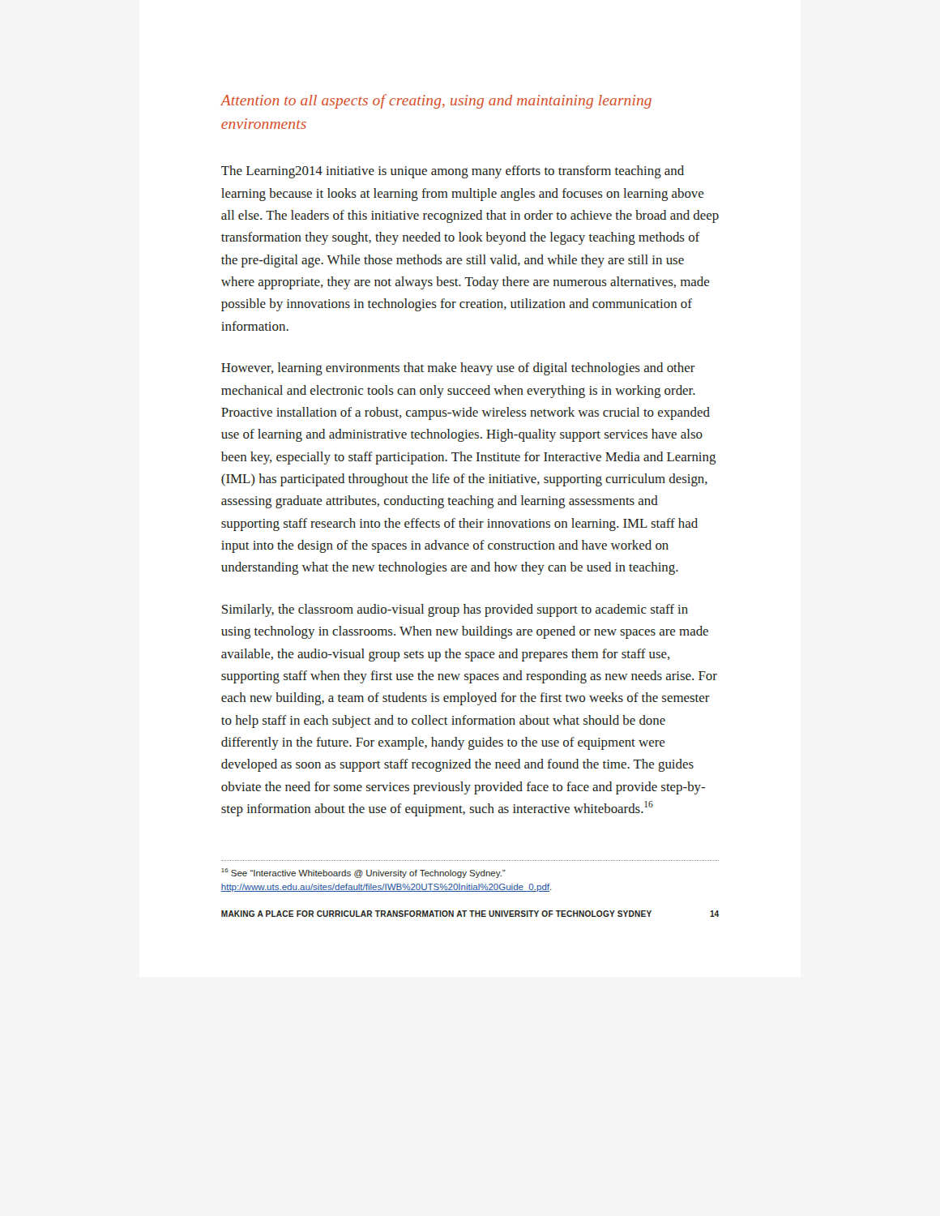Attention to all aspects of creating, using and maintaining learning environments
The Learning2014 initiative is unique among many efforts to transform teaching and learning because it looks at learning from multiple angles and focuses on learning above all else. The leaders of this initiative recognized that in order to achieve the broad and deep transformation they sought, they needed to look beyond the legacy teaching methods of the pre-digital age. While those methods are still valid, and while they are still in use where appropriate, they are not always best. Today there are numerous alternatives, made possible by innovations in technologies for creation, utilization and communication of information.
However, learning environments that make heavy use of digital technologies and other mechanical and electronic tools can only succeed when everything is in working order. Proactive installation of a robust, campus-wide wireless network was crucial to expanded use of learning and administrative technologies. High-quality support services have also been key, especially to staff participation. The Institute for Interactive Media and Learning (IML) has participated throughout the life of the initiative, supporting curriculum design, assessing graduate attributes, conducting teaching and learning assessments and supporting staff research into the effects of their innovations on learning. IML staff had input into the design of the spaces in advance of construction and have worked on understanding what the new technologies are and how they can be used in teaching.
Similarly, the classroom audio-visual group has provided support to academic staff in using technology in classrooms. When new buildings are opened or new spaces are made available, the audio-visual group sets up the space and prepares them for staff use, supporting staff when they first use the new spaces and responding as new needs arise. For each new building, a team of students is employed for the first two weeks of the semester to help staff in each subject and to collect information about what should be done differently in the future. For example, handy guides to the use of equipment were developed as soon as support staff recognized the need and found the time. The guides obviate the need for some services previously provided face to face and provide step-by-step information about the use of equipment, such as interactive whiteboards.16
16 See “Interactive Whiteboards @ University of Technology Sydney.”
http://www.uts.edu.au/sites/default/files/IWB%20UTS%20Initial%20Guide_0.pdf.
Making a Place for Curricular Transformation at the University of Technology Sydney 14